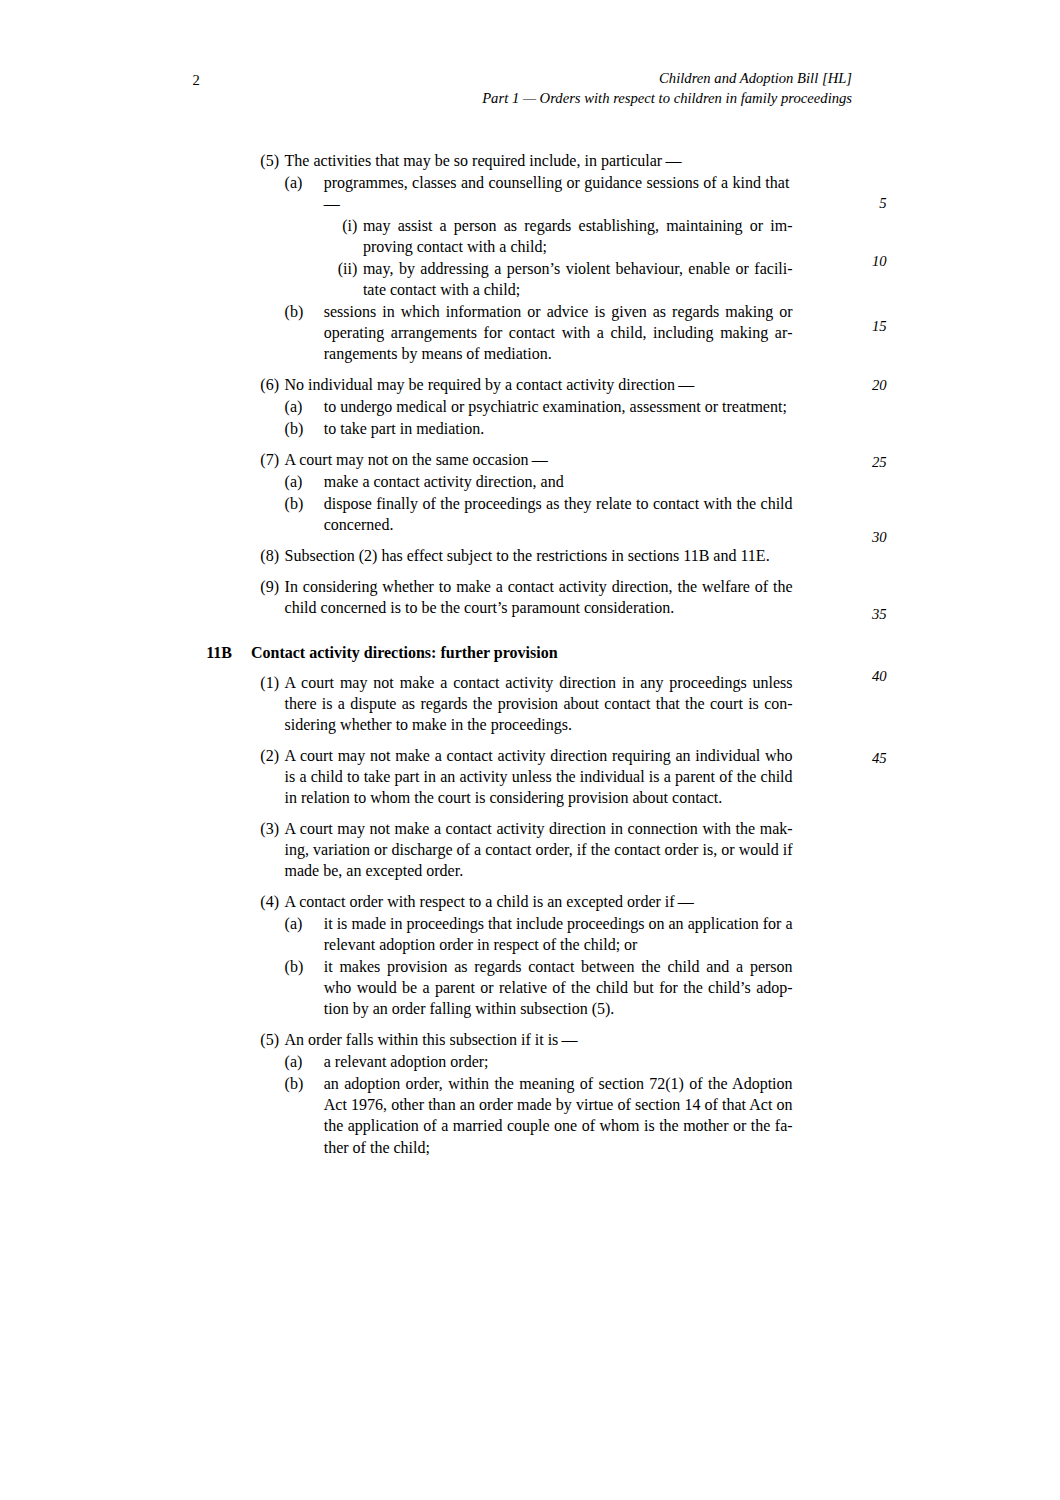2
Children and Adoption Bill [HL]
Part 1 — Orders with respect to children in family proceedings
5 10 15 20 25 30 35 40 45
(5)
The activities that may be so required include, in particular —
(a)
programmes, classes and counselling or guidance sessions of a kind that —
(i)
may assist a person as regards establishing, maintaining or improving contact with a child;
(ii)
may, by addressing a person’s violent behaviour, enable or facilitate contact with a child;
(b)
sessions in which information or advice is given as regards making or operating arrangements for contact with a child, including making arrangements by means of mediation.
(6)
No individual may be required by a contact activity direction —
(a)
to undergo medical or psychiatric examination, assessment or treatment;
(b)
to take part in mediation.
(7)
A court may not on the same occasion —
(a)
make a contact activity direction, and
(b)
dispose finally of the proceedings as they relate to contact with the child concerned.
(8)
Subsection (2) has effect subject to the restrictions in sections 11B and 11E.
(9)
In considering whether to make a contact activity direction, the welfare of the child concerned is to be the court’s paramount consideration.
11B
Contact activity directions: further provision
(1)
A court may not make a contact activity direction in any proceedings unless there is a dispute as regards the provision about contact that the court is considering whether to make in the proceedings.
(2)
A court may not make a contact activity direction requiring an individual who is a child to take part in an activity unless the individual is a parent of the child in relation to whom the court is considering provision about contact.
(3)
A court may not make a contact activity direction in connection with the making, variation or discharge of a contact order, if the contact order is, or would if made be, an excepted order.
(4)
A contact order with respect to a child is an excepted order if —
(a)
it is made in proceedings that include proceedings on an application for a relevant adoption order in respect of the child; or
(b)
it makes provision as regards contact between the child and a person who would be a parent or relative of the child but for the child’s adoption by an order falling within subsection (5).
(5)
An order falls within this subsection if it is —
(a)
a relevant adoption order;
(b)
an adoption order, within the meaning of section 72(1) of the Adoption Act 1976, other than an order made by virtue of section 14 of that Act on the application of a married couple one of whom is the mother or the father of the child;